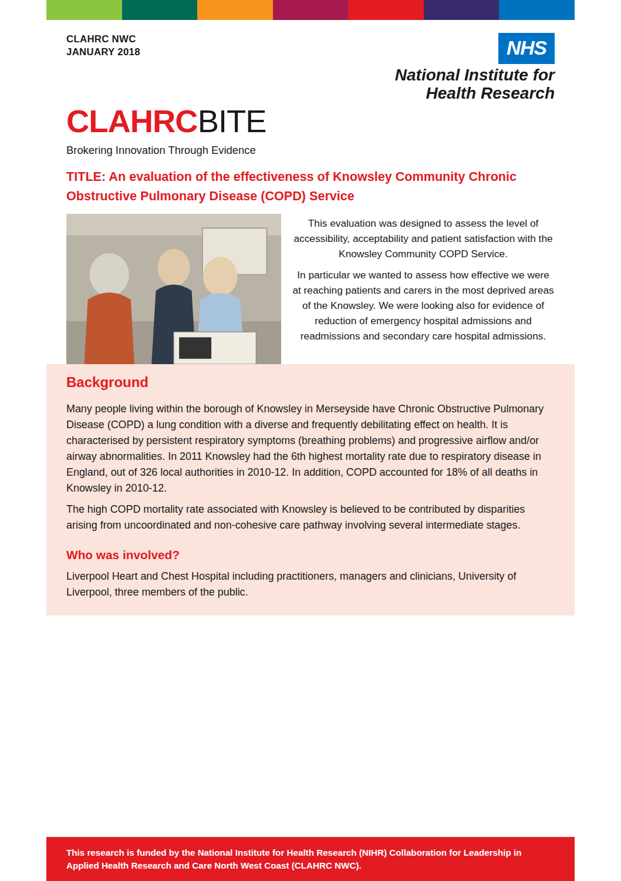CLAHRC NWC
JANUARY 2018
NHS
National Institute for
Health Research
CLAHRC BITE
Brokering Innovation Through Evidence
TITLE: An evaluation of the effectiveness of Knowsley Community Chronic Obstructive Pulmonary Disease (COPD) Service
This evaluation was designed to assess the level of accessibility, acceptability and patient satisfaction with the Knowsley Community COPD Service.
In particular we wanted to assess how effective we were at reaching patients and carers in the most deprived areas of the Knowsley. We were looking also for evidence of reduction of emergency hospital admissions and readmissions and secondary care hospital admissions.
Background
Many people living within the borough of Knowsley in Merseyside have Chronic Obstructive Pulmonary Disease (COPD) a lung condition with a diverse and frequently debilitating effect on health. It is characterised by persistent respiratory symptoms (breathing problems) and progressive airflow and/or airway abnormalities. In 2011 Knowsley had the 6th highest mortality rate due to respiratory disease in England, out of 326 local authorities in 2010-12. In addition, COPD accounted for 18% of all deaths in Knowsley in 2010-12.
The high COPD mortality rate associated with Knowsley is believed to be contributed by disparities arising from uncoordinated and non-cohesive care pathway involving several intermediate stages.
Who was involved?
Liverpool Heart and Chest Hospital including practitioners, managers and clinicians, University of Liverpool, three members of the public.
This research is funded by the National Institute for Health Research (NIHR) Collaboration for Leadership in Applied Health Research and Care North West Coast (CLAHRC NWC).